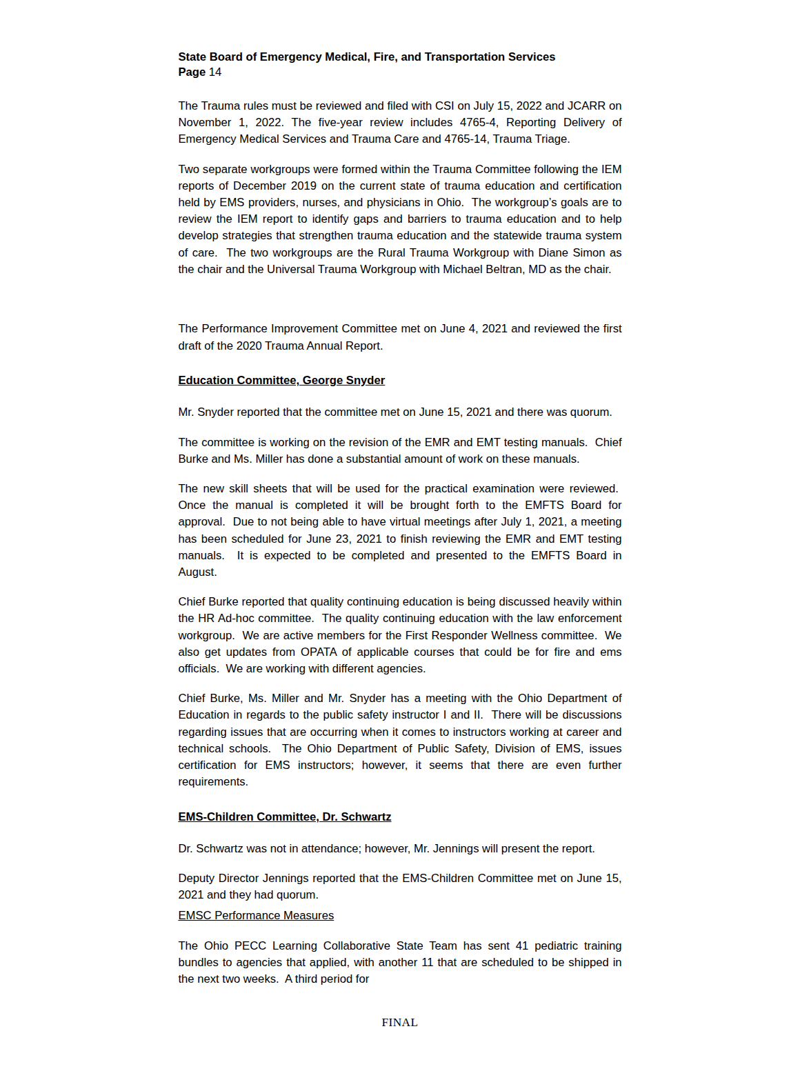State Board of Emergency Medical, Fire, and Transportation Services
Page 14
The Trauma rules must be reviewed and filed with CSI on July 15, 2022 and JCARR on November 1, 2022. The five-year review includes 4765-4, Reporting Delivery of Emergency Medical Services and Trauma Care and 4765-14, Trauma Triage.
Two separate workgroups were formed within the Trauma Committee following the IEM reports of December 2019 on the current state of trauma education and certification held by EMS providers, nurses, and physicians in Ohio. The workgroup’s goals are to review the IEM report to identify gaps and barriers to trauma education and to help develop strategies that strengthen trauma education and the statewide trauma system of care. The two workgroups are the Rural Trauma Workgroup with Diane Simon as the chair and the Universal Trauma Workgroup with Michael Beltran, MD as the chair.
The Performance Improvement Committee met on June 4, 2021 and reviewed the first draft of the 2020 Trauma Annual Report.
Education Committee, George Snyder
Mr. Snyder reported that the committee met on June 15, 2021 and there was quorum.
The committee is working on the revision of the EMR and EMT testing manuals. Chief Burke and Ms. Miller has done a substantial amount of work on these manuals.
The new skill sheets that will be used for the practical examination were reviewed. Once the manual is completed it will be brought forth to the EMFTS Board for approval. Due to not being able to have virtual meetings after July 1, 2021, a meeting has been scheduled for June 23, 2021 to finish reviewing the EMR and EMT testing manuals. It is expected to be completed and presented to the EMFTS Board in August.
Chief Burke reported that quality continuing education is being discussed heavily within the HR Ad-hoc committee. The quality continuing education with the law enforcement workgroup. We are active members for the First Responder Wellness committee. We also get updates from OPATA of applicable courses that could be for fire and ems officials. We are working with different agencies.
Chief Burke, Ms. Miller and Mr. Snyder has a meeting with the Ohio Department of Education in regards to the public safety instructor I and II. There will be discussions regarding issues that are occurring when it comes to instructors working at career and technical schools. The Ohio Department of Public Safety, Division of EMS, issues certification for EMS instructors; however, it seems that there are even further requirements.
EMS-Children Committee, Dr. Schwartz
Dr. Schwartz was not in attendance; however, Mr. Jennings will present the report.
Deputy Director Jennings reported that the EMS-Children Committee met on June 15, 2021 and they had quorum.
EMSC Performance Measures
The Ohio PECC Learning Collaborative State Team has sent 41 pediatric training bundles to agencies that applied, with another 11 that are scheduled to be shipped in the next two weeks. A third period for
FINAL